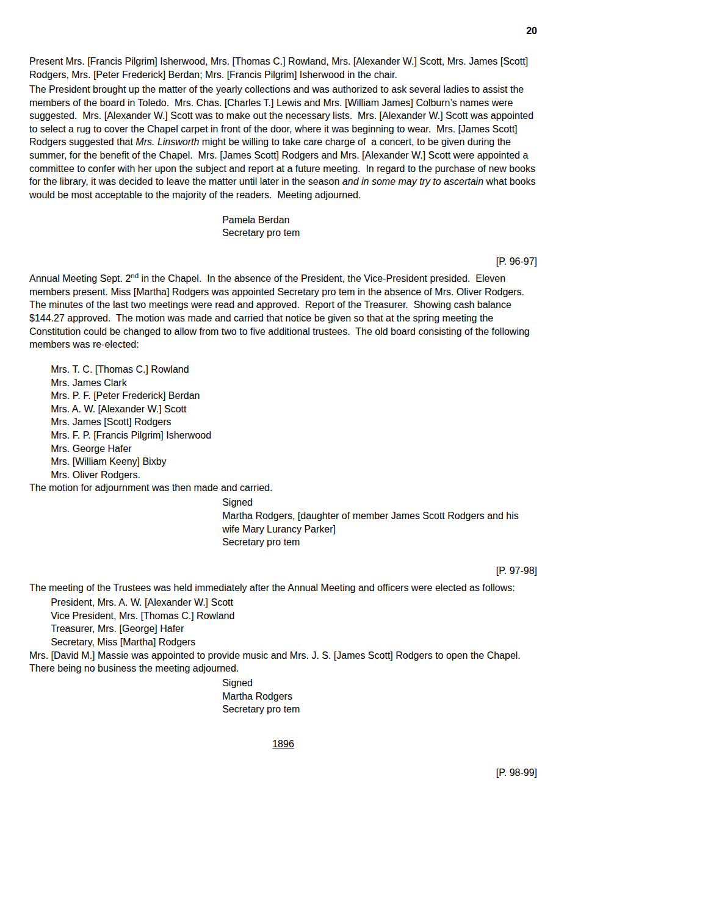20
Present Mrs. [Francis Pilgrim] Isherwood, Mrs. [Thomas C.] Rowland, Mrs. [Alexander W.] Scott, Mrs. James [Scott] Rodgers, Mrs. [Peter Frederick] Berdan; Mrs. [Francis Pilgrim] Isherwood in the chair.
The President brought up the matter of the yearly collections and was authorized to ask several ladies to assist the members of the board in Toledo. Mrs. Chas. [Charles T.] Lewis and Mrs. [William James] Colburn’s names were suggested. Mrs. [Alexander W.] Scott was to make out the necessary lists. Mrs. [Alexander W.] Scott was appointed to select a rug to cover the Chapel carpet in front of the door, where it was beginning to wear. Mrs. [James Scott] Rodgers suggested that Mrs. Linsworth might be willing to take care charge of a concert, to be given during the summer, for the benefit of the Chapel. Mrs. [James Scott] Rodgers and Mrs. [Alexander W.] Scott were appointed a committee to confer with her upon the subject and report at a future meeting. In regard to the purchase of new books for the library, it was decided to leave the matter until later in the season and in some may try to ascertain what books would be most acceptable to the majority of the readers. Meeting adjourned.
Pamela Berdan
Secretary pro tem
[P. 96-97]
Annual Meeting Sept. 2nd in the Chapel. In the absence of the President, the Vice-President presided. Eleven members present. Miss [Martha] Rodgers was appointed Secretary pro tem in the absence of Mrs. Oliver Rodgers. The minutes of the last two meetings were read and approved. Report of the Treasurer. Showing cash balance $144.27 approved. The motion was made and carried that notice be given so that at the spring meeting the Constitution could be changed to allow from two to five additional trustees. The old board consisting of the following members was re-elected:
Mrs. T. C. [Thomas C.] Rowland
Mrs. James Clark
Mrs. P. F. [Peter Frederick] Berdan
Mrs. A. W. [Alexander W.] Scott
Mrs. James [Scott] Rodgers
Mrs. F. P. [Francis Pilgrim] Isherwood
Mrs. George Hafer
Mrs. [William Keeny] Bixby
Mrs. Oliver Rodgers.
The motion for adjournment was then made and carried.
Signed
Martha Rodgers, [daughter of member James Scott Rodgers and his wife Mary Lurancy Parker]
Secretary pro tem
[P. 97-98]
The meeting of the Trustees was held immediately after the Annual Meeting and officers were elected as follows:
President, Mrs. A. W. [Alexander W.] Scott
Vice President, Mrs. [Thomas C.] Rowland
Treasurer, Mrs. [George] Hafer
Secretary, Miss [Martha] Rodgers
Mrs. [David M.] Massie was appointed to provide music and Mrs. J. S. [James Scott] Rodgers to open the Chapel. There being no business the meeting adjourned.
Signed
Martha Rodgers
Secretary pro tem
1896
[P. 98-99]